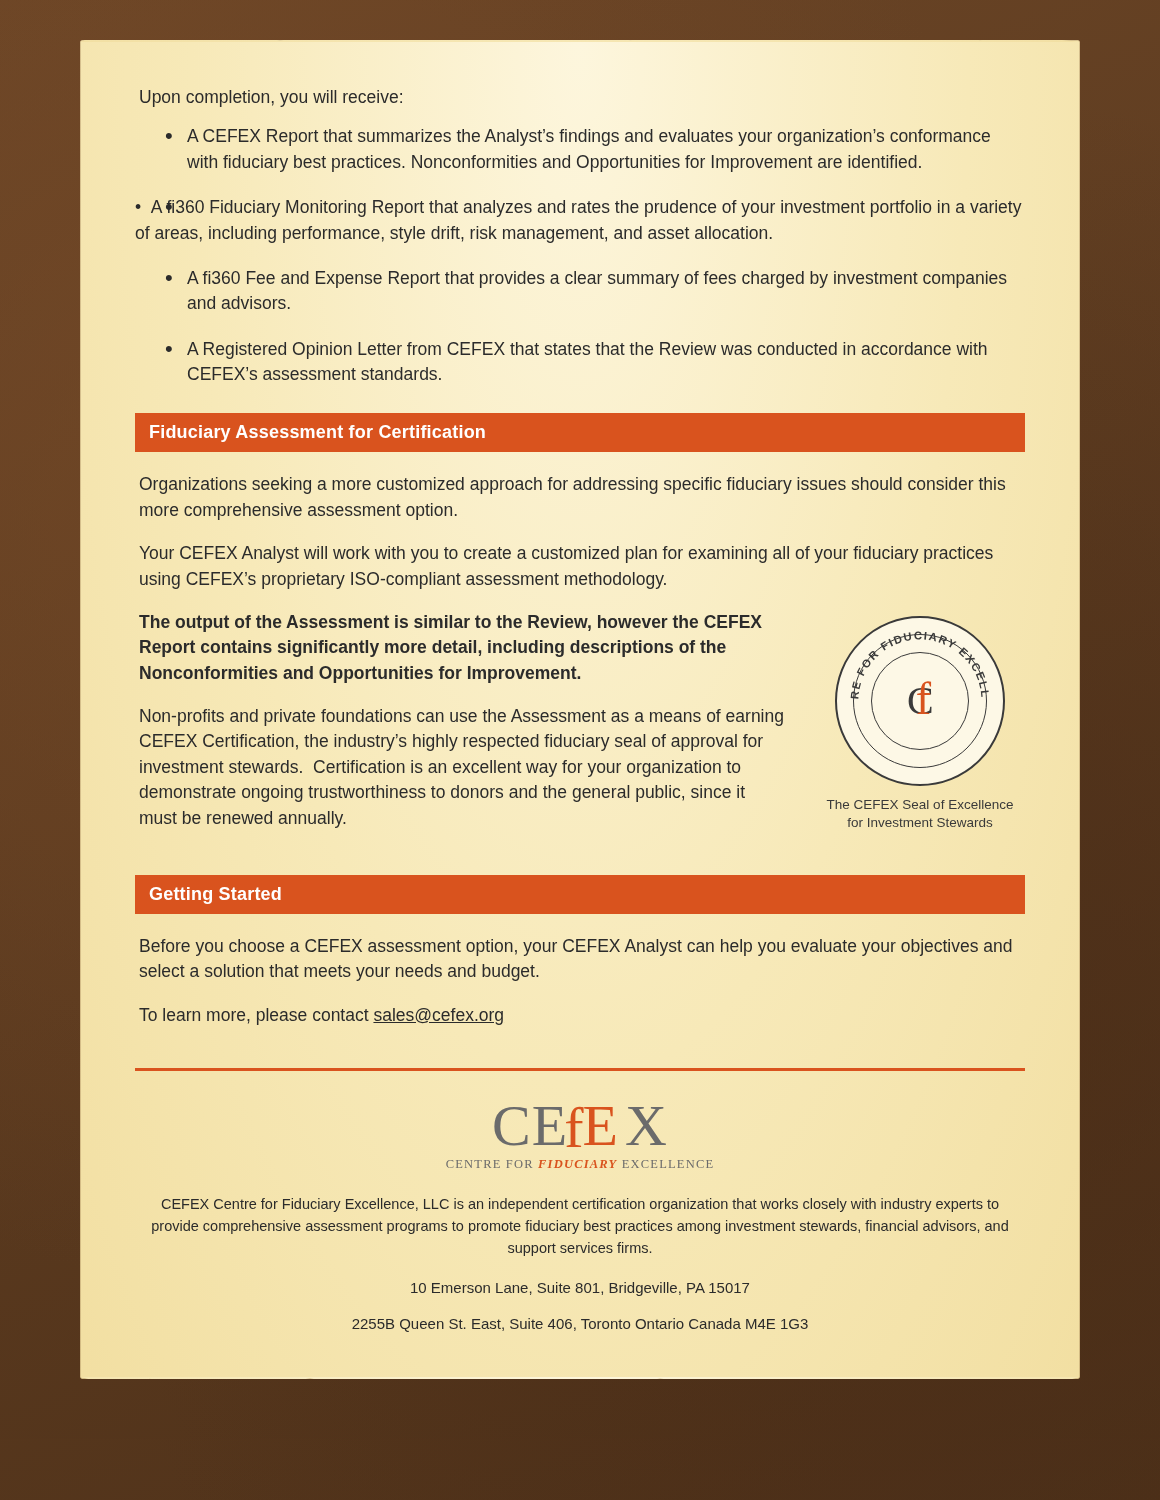Upon completion, you will receive:
A CEFEX Report that summarizes the Analyst’s findings and evaluates your organization’s conformance with fiduciary best practices. Nonconformities and Opportunities for Improvement are identified.
• A fi360 Fiduciary Monitoring Report that analyzes and rates the prudence of your investment portfolio in a variety of areas, including performance, style drift, risk management, and asset allocation.
A fi360 Fee and Expense Report that provides a clear summary of fees charged by investment companies and advisors.
A Registered Opinion Letter from CEFEX that states that the Review was conducted in accordance with CEFEX’s assessment standards.
Fiduciary Assessment for Certification
Organizations seeking a more customized approach for addressing specific fiduciary issues should consider this more comprehensive assessment option.
Your CEFEX Analyst will work with you to create a customized plan for examining all of your fiduciary practices using CEFEX’s proprietary ISO-compliant assessment methodology.
The output of the Assessment is similar to the Review, however the CEFEX Report contains significantly more detail, including descriptions of the Nonconformities and Opportunities for Improvement.
Non-profits and private foundations can use the Assessment as a means of earning CEFEX Certification, the industry’s highly respected fiduciary seal of approval for investment stewards. Certification is an excellent way for your organization to demonstrate ongoing trustworthiness to donors and the general public, since it must be renewed annually.
CENTRE FOR FIDUCIARY EXCELLENCE
Cf
The CEFEX Seal of Excellence
for Investment Stewards
Getting Started
Before you choose a CEFEX assessment option, your CEFEX Analyst can help you evaluate your objectives and select a solution that meets your needs and budget.
To learn more, please contact sales@cefex.org
CEfEX
CENTRE FOR FIDUCIARY EXCELLENCE
CEFEX Centre for Fiduciary Excellence, LLC is an independent certification organization that works closely with industry experts to provide comprehensive assessment programs to promote fiduciary best practices among investment stewards, financial advisors, and support services firms.
10 Emerson Lane, Suite 801, Bridgeville, PA 15017
2255B Queen St. East, Suite 406, Toronto Ontario Canada M4E 1G3